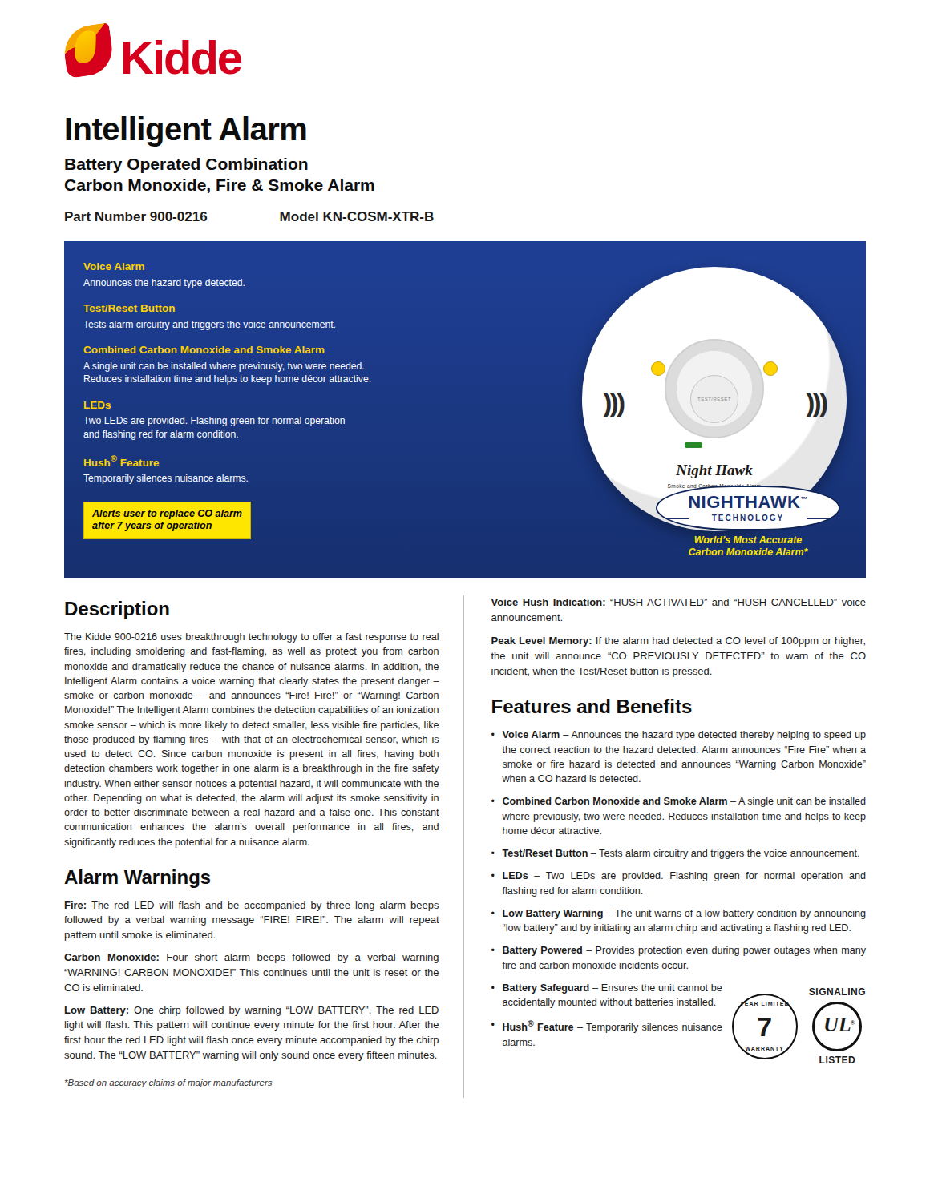Kidde
Intelligent Alarm
Battery Operated Combination
Carbon Monoxide, Fire & Smoke Alarm
Part Number 900-0216 Model KN-COSM-XTR-B
Voice Alarm
Announces the hazard type detected.
Test/Reset Button
Tests alarm circuitry and triggers the voice announcement.
Combined Carbon Monoxide and Smoke Alarm
A single unit can be installed where previously, two were needed.
Reduces installation time and helps to keep home décor attractive.
LEDs
Two LEDs are provided. Flashing green for normal operation
and flashing red for alarm condition.
Hush® Feature
Temporarily silences nuisance alarms.
Alerts user to replace CO alarm
after 7 years of operation
))) )))
TEST/RESET
Night Hawk
Smoke and Carbon Monoxide Alarm
NIGHTHAWK™
TECHNOLOGY
World’s Most Accurate
Carbon Monoxide Alarm*
Description
The Kidde 900-0216 uses breakthrough technology to offer a fast response to real fires, including smoldering and fast-flaming, as well as protect you from carbon monoxide and dramatically reduce the chance of nuisance alarms. In addition, the Intelligent Alarm contains a voice warning that clearly states the present danger – smoke or carbon monoxide – and announces “Fire! Fire!” or “Warning! Carbon Monoxide!” The Intelligent Alarm combines the detection capabilities of an ionization smoke sensor – which is more likely to detect smaller, less visible fire particles, like those produced by flaming fires – with that of an electrochemical sensor, which is used to detect CO. Since carbon monoxide is present in all fires, having both detection chambers work together in one alarm is a breakthrough in the fire safety industry. When either sensor notices a potential hazard, it will communicate with the other. Depending on what is detected, the alarm will adjust its smoke sensitivity in order to better discriminate between a real hazard and a false one. This constant communication enhances the alarm’s overall performance in all fires, and significantly reduces the potential for a nuisance alarm.
Alarm Warnings
Fire: The red LED will flash and be accompanied by three long alarm beeps followed by a verbal warning message “FIRE! FIRE!”. The alarm will repeat pattern until smoke is eliminated.
Carbon Monoxide: Four short alarm beeps followed by a verbal warning “WARNING! CARBON MONOXIDE!” This continues until the unit is reset or the CO is eliminated.
Low Battery: One chirp followed by warning “LOW BATTERY”. The red LED light will flash. This pattern will continue every minute for the first hour. After the first hour the red LED light will flash once every minute accompanied by the chirp sound. The “LOW BATTERY” warning will only sound once every fifteen minutes.
*Based on accuracy claims of major manufacturers
Voice Hush Indication: “HUSH ACTIVATED” and “HUSH CANCELLED” voice announcement.
Peak Level Memory: If the alarm had detected a CO level of 100ppm or higher, the unit will announce “CO PREVIOUSLY DETECTED” to warn of the CO incident, when the Test/Reset button is pressed.
Features and Benefits
Voice Alarm – Announces the hazard type detected thereby helping to speed up the correct reaction to the hazard detected. Alarm announces “Fire Fire” when a smoke or fire hazard is detected and announces “Warning Carbon Monoxide” when a CO hazard is detected.
Combined Carbon Monoxide and Smoke Alarm – A single unit can be installed where previously, two were needed. Reduces installation time and helps to keep home décor attractive.
Test/Reset Button – Tests alarm circuitry and triggers the voice announcement.
LEDs – Two LEDs are provided. Flashing green for normal operation and flashing red for alarm condition.
Low Battery Warning – The unit warns of a low battery condition by announcing “low battery” and by initiating an alarm chirp and activating a flashing red LED.
Battery Powered – Provides protection even during power outages when many fire and carbon monoxide incidents occur.
YEAR LIMITED
7
WARRANTY
SIGNALING
UL®
LISTED
Battery Safeguard – Ensures the unit cannot be accidentally mounted without batteries installed.
Hush® Feature – Temporarily silences nuisance alarms.